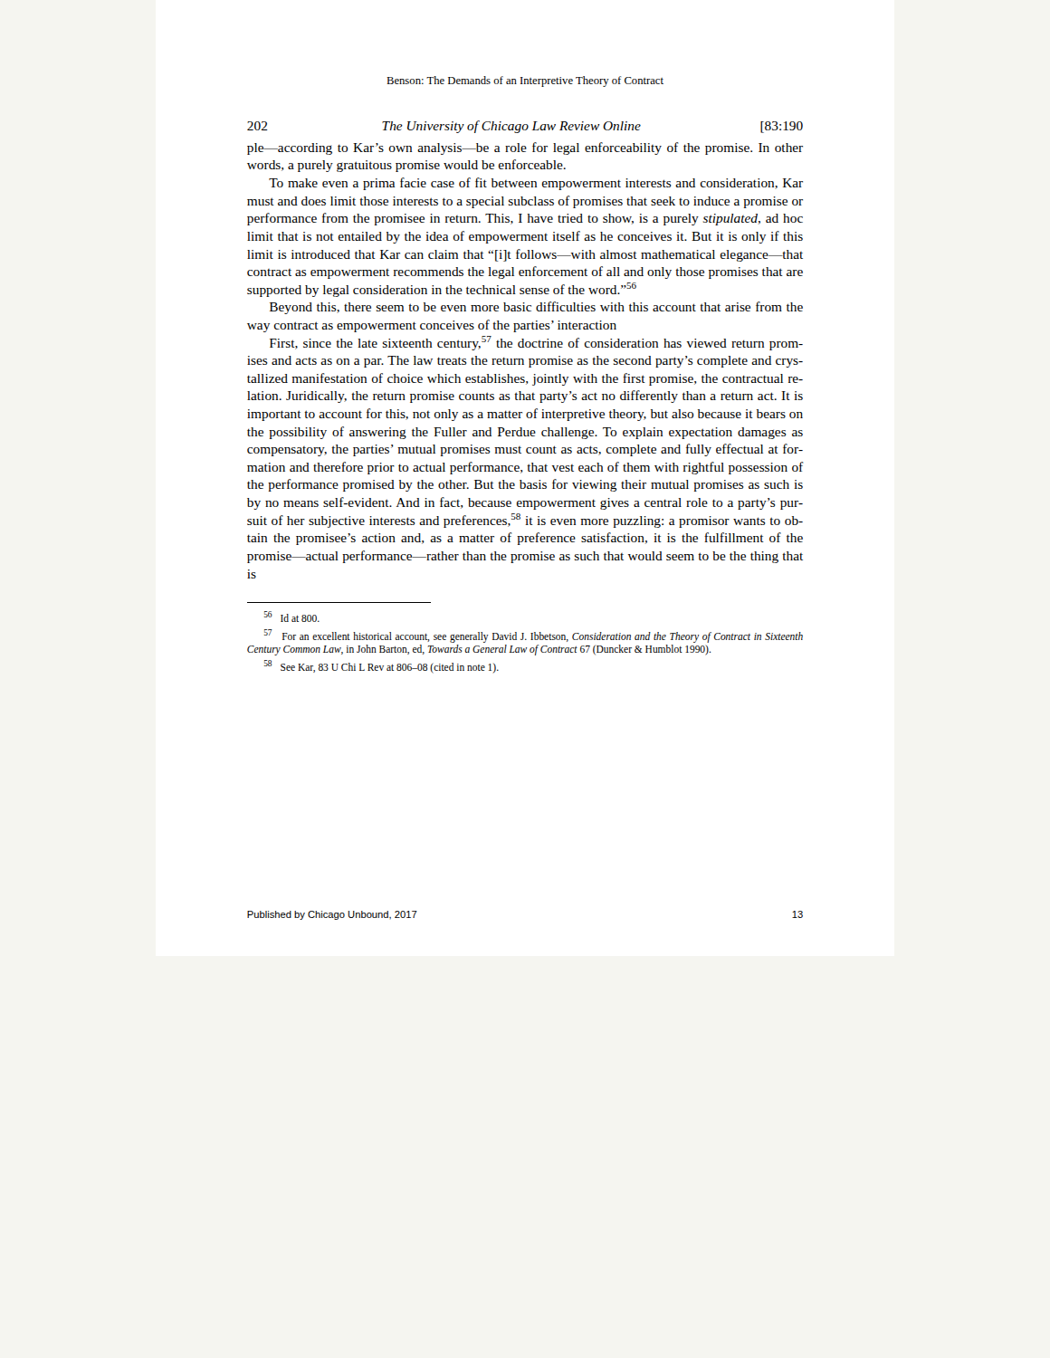Benson: The Demands of an Interpretive Theory of Contract
202 The University of Chicago Law Review Online [83:190
ple—according to Kar’s own analysis—be a role for legal enforceability of the promise. In other words, a purely gratuitous promise would be enforceable.
To make even a prima facie case of fit between empowerment interests and consideration, Kar must and does limit those interests to a special subclass of promises that seek to induce a promise or performance from the promisee in return. This, I have tried to show, is a purely stipulated, ad hoc limit that is not entailed by the idea of empowerment itself as he conceives it. But it is only if this limit is introduced that Kar can claim that “[i]t follows—with almost mathematical elegance—that contract as empowerment recommends the legal enforcement of all and only those promises that are supported by legal consideration in the technical sense of the word.”56
Beyond this, there seem to be even more basic difficulties with this account that arise from the way contract as empowerment conceives of the parties’ interaction
First, since the late sixteenth century,57 the doctrine of consideration has viewed return promises and acts as on a par. The law treats the return promise as the second party’s complete and crystallized manifestation of choice which establishes, jointly with the first promise, the contractual relation. Juridically, the return promise counts as that party’s act no differently than a return act. It is important to account for this, not only as a matter of interpretive theory, but also because it bears on the possibility of answering the Fuller and Perdue challenge. To explain expectation damages as compensatory, the parties’ mutual promises must count as acts, complete and fully effectual at formation and therefore prior to actual performance, that vest each of them with rightful possession of the performance promised by the other. But the basis for viewing their mutual promises as such is by no means self-evident. And in fact, because empowerment gives a central role to a party’s pursuit of her subjective interests and preferences,58 it is even more puzzling: a promisor wants to obtain the promisee’s action and, as a matter of preference satisfaction, it is the fulfillment of the promise—actual performance—rather than the promise as such that would seem to be the thing that is
56 Id at 800.
57 For an excellent historical account, see generally David J. Ibbetson, Consideration and the Theory of Contract in Sixteenth Century Common Law, in John Barton, ed, Towards a General Law of Contract 67 (Duncker & Humblot 1990).
58 See Kar, 83 U Chi L Rev at 806–08 (cited in note 1).
Published by Chicago Unbound, 2017 13